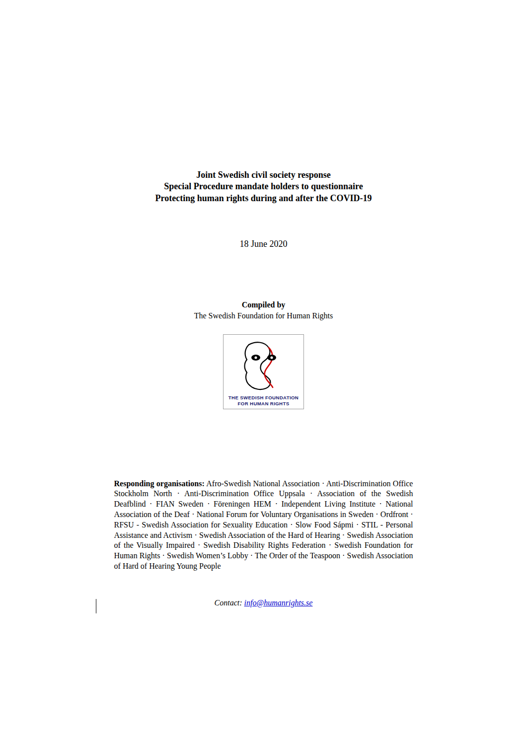Joint Swedish civil society response
Special Procedure mandate holders to questionnaire
Protecting human rights during and after the COVID-19
18 June 2020
Compiled by
The Swedish Foundation for Human Rights
THE SWEDISH FOUNDATION
FOR HUMAN RIGHTS
Responding organisations: Afro-Swedish National Association · Anti-Discrimination Office Stockholm North · Anti-Discrimination Office Uppsala · Association of the Swedish Deafblind · FIAN Sweden · Föreningen HEM · Independent Living Institute · National Association of the Deaf · National Forum for Voluntary Organisations in Sweden · Ordfront · RFSU - Swedish Association for Sexuality Education · Slow Food Sápmi · STIL - Personal Assistance and Activism · Swedish Association of the Hard of Hearing · Swedish Association of the Visually Impaired · Swedish Disability Rights Federation · Swedish Foundation for Human Rights · Swedish Women’s Lobby · The Order of the Teaspoon · Swedish Association of Hard of Hearing Young People
Contact: info@humanrights.se